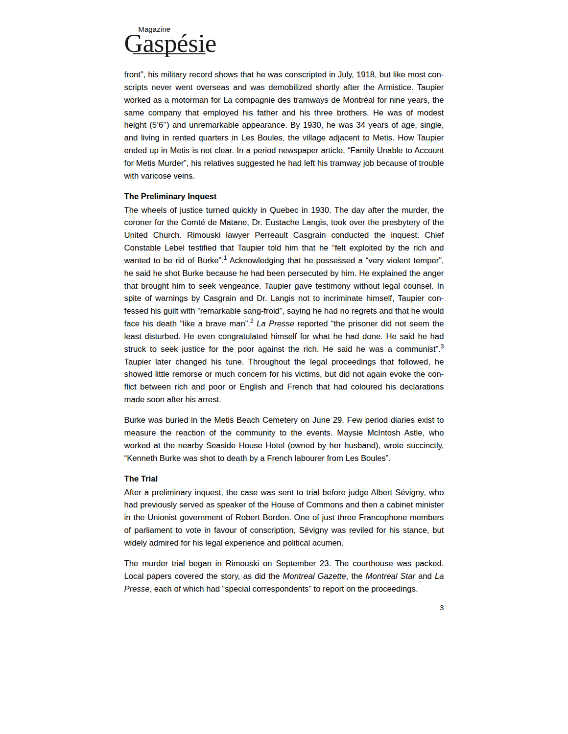Magazine Gaspésie
front”, his military record shows that he was conscripted in July, 1918, but like most conscripts never went overseas and was demobilized shortly after the Armistice. Taupier worked as a motorman for La compagnie des tramways de Montréal for nine years, the same company that employed his father and his three brothers. He was of modest height (5’6’’) and unremarkable appearance. By 1930, he was 34 years of age, single, and living in rented quarters in Les Boules, the village adjacent to Metis. How Taupier ended up in Metis is not clear. In a period newspaper article, “Family Unable to Account for Metis Murder”, his relatives suggested he had left his tramway job because of trouble with varicose veins.
The Preliminary Inquest
The wheels of justice turned quickly in Quebec in 1930. The day after the murder, the coroner for the Comté de Matane, Dr. Eustache Langis, took over the presbytery of the United Church. Rimouski lawyer Perreault Casgrain conducted the inquest. Chief Constable Lebel testified that Taupier told him that he “felt exploited by the rich and wanted to be rid of Burke”.1 Acknowledging that he possessed a “very violent temper”, he said he shot Burke because he had been persecuted by him. He explained the anger that brought him to seek vengeance. Taupier gave testimony without legal counsel. In spite of warnings by Casgrain and Dr. Langis not to incriminate himself, Taupier confessed his guilt with “remarkable sang-froid”, saying he had no regrets and that he would face his death “like a brave man”.2 La Presse reported “the prisoner did not seem the least disturbed. He even congratulated himself for what he had done. He said he had struck to seek justice for the poor against the rich. He said he was a communist”.3 Taupier later changed his tune. Throughout the legal proceedings that followed, he showed little remorse or much concern for his victims, but did not again evoke the conflict between rich and poor or English and French that had coloured his declarations made soon after his arrest.
Burke was buried in the Metis Beach Cemetery on June 29. Few period diaries exist to measure the reaction of the community to the events. Maysie McIntosh Astle, who worked at the nearby Seaside House Hotel (owned by her husband), wrote succinctly, “Kenneth Burke was shot to death by a French labourer from Les Boules”.
The Trial
After a preliminary inquest, the case was sent to trial before judge Albert Sévigny, who had previously served as speaker of the House of Commons and then a cabinet minister in the Unionist government of Robert Borden. One of just three Francophone members of parliament to vote in favour of conscription, Sévigny was reviled for his stance, but widely admired for his legal experience and political acumen.
The murder trial began in Rimouski on September 23. The courthouse was packed. Local papers covered the story, as did the Montreal Gazette, the Montreal Star and La Presse, each of which had “special correspondents” to report on the proceedings.
3